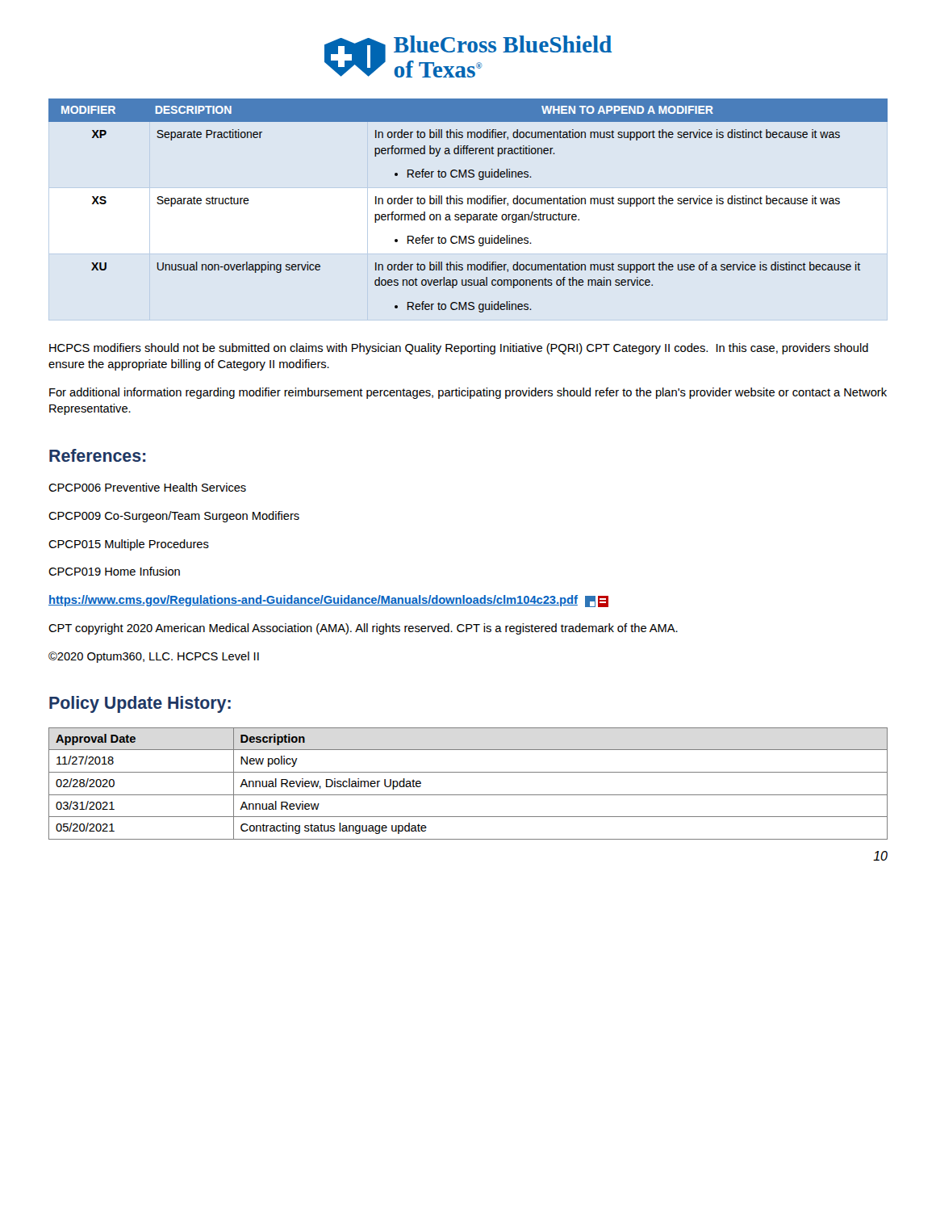BlueCross BlueShield
of Texas®
| MODIFIER | DESCRIPTION | WHEN TO APPEND A MODIFIER |
| --- | --- | --- |
| XP | Separate Practitioner | In order to bill this modifier, documentation must support the service is distinct because it was performed by a different practitioner. Refer to CMS guidelines. |
| XS | Separate structure | In order to bill this modifier, documentation must support the service is distinct because it was performed on a separate organ/structure. Refer to CMS guidelines. |
| XU | Unusual non-overlapping service | In order to bill this modifier, documentation must support the use of a service is distinct because it does not overlap usual components of the main service. Refer to CMS guidelines. |
HCPCS modifiers should not be submitted on claims with Physician Quality Reporting Initiative (PQRI) CPT Category II codes. In this case, providers should ensure the appropriate billing of Category II modifiers.
For additional information regarding modifier reimbursement percentages, participating providers should refer to the plan's provider website or contact a Network Representative.
References:
CPCP006 Preventive Health Services
CPCP009 Co-Surgeon/Team Surgeon Modifiers
CPCP015 Multiple Procedures
CPCP019 Home Infusion
https://www.cms.gov/Regulations-and-Guidance/Guidance/Manuals/downloads/clm104c23.pdf
CPT copyright 2020 American Medical Association (AMA). All rights reserved. CPT is a registered trademark of the AMA.
©2020 Optum360, LLC. HCPCS Level II
Policy Update History:
| Approval Date | Description |
| --- | --- |
| 11/27/2018 | New policy |
| 02/28/2020 | Annual Review, Disclaimer Update |
| 03/31/2021 | Annual Review |
| 05/20/2021 | Contracting status language update |
10